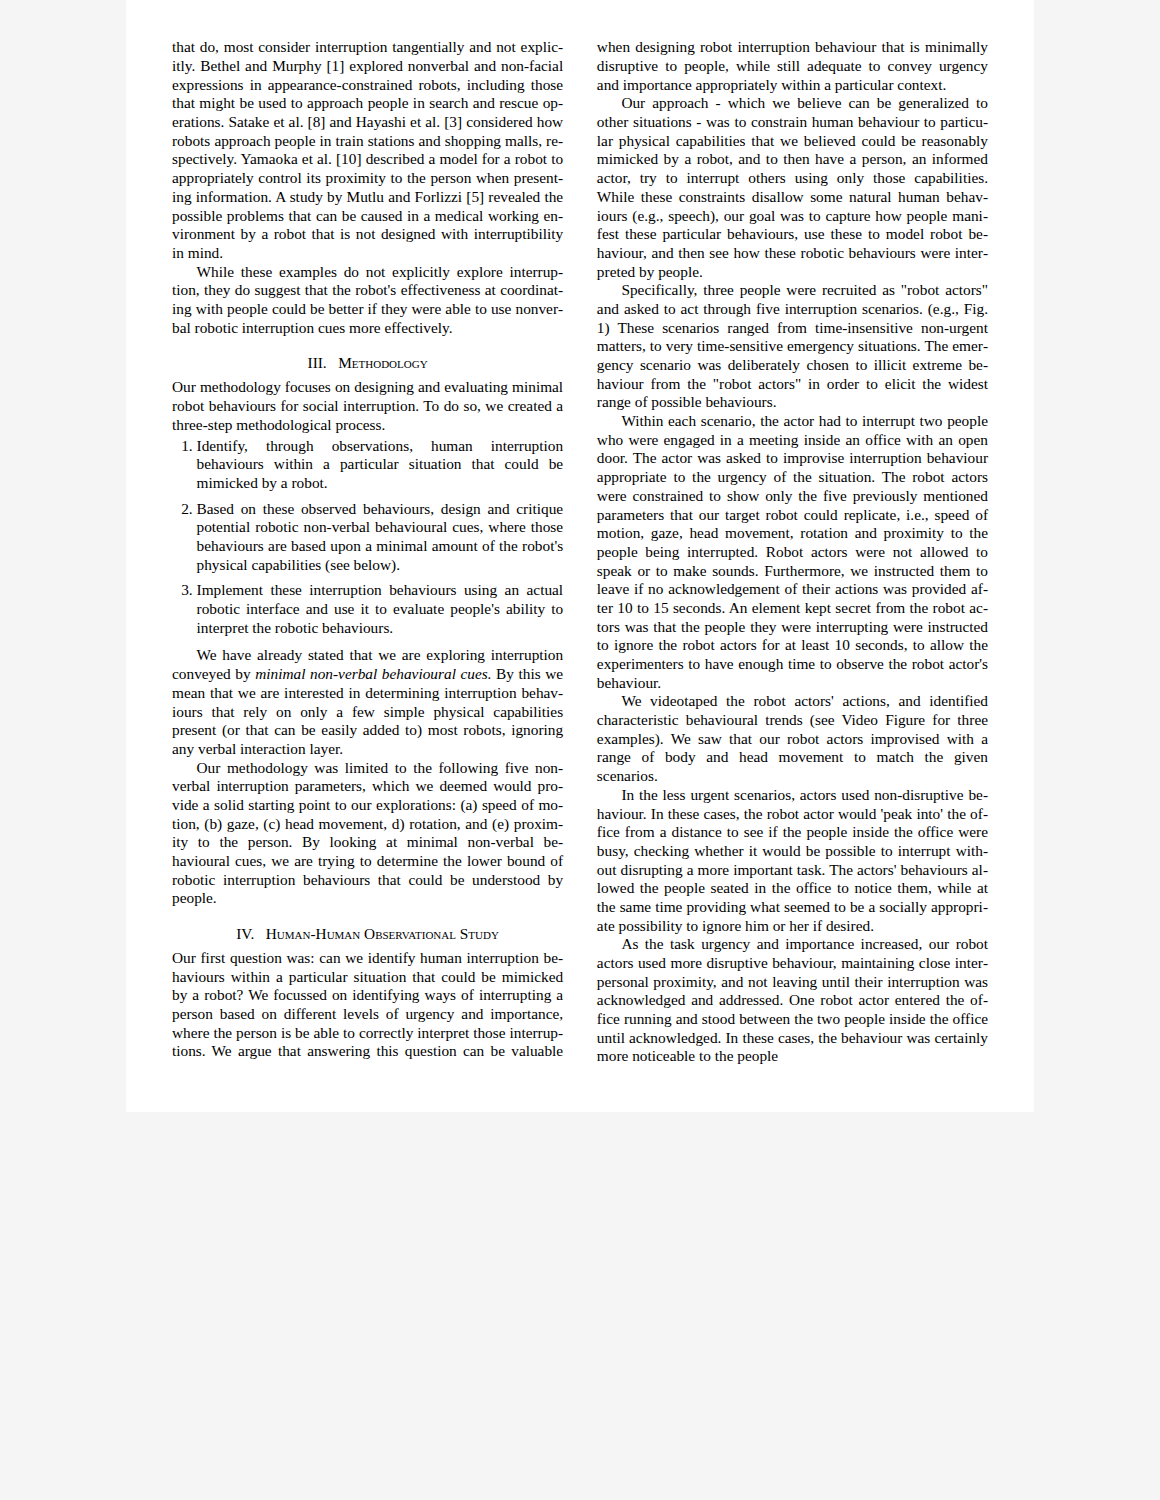that do, most consider interruption tangentially and not explicitly. Bethel and Murphy [1] explored nonverbal and non-facial expressions in appearance-constrained robots, including those that might be used to approach people in search and rescue operations. Satake et al. [8] and Hayashi et al. [3] considered how robots approach people in train stations and shopping malls, respectively. Yamaoka et al. [10] described a model for a robot to appropriately control its proximity to the person when presenting information. A study by Mutlu and Forlizzi [5] revealed the possible problems that can be caused in a medical working environment by a robot that is not designed with interruptibility in mind.
While these examples do not explicitly explore interruption, they do suggest that the robot's effectiveness at coordinating with people could be better if they were able to use nonverbal robotic interruption cues more effectively.
III. Methodology
Our methodology focuses on designing and evaluating minimal robot behaviours for social interruption. To do so, we created a three-step methodological process.
Identify, through observations, human interruption behaviours within a particular situation that could be mimicked by a robot.
Based on these observed behaviours, design and critique potential robotic non-verbal behavioural cues, where those behaviours are based upon a minimal amount of the robot's physical capabilities (see below).
Implement these interruption behaviours using an actual robotic interface and use it to evaluate people's ability to interpret the robotic behaviours.
We have already stated that we are exploring interruption conveyed by minimal non-verbal behavioural cues. By this we mean that we are interested in determining interruption behaviours that rely on only a few simple physical capabilities present (or that can be easily added to) most robots, ignoring any verbal interaction layer.
Our methodology was limited to the following five non-verbal interruption parameters, which we deemed would provide a solid starting point to our explorations: (a) speed of motion, (b) gaze, (c) head movement, d) rotation, and (e) proximity to the person. By looking at minimal non-verbal behavioural cues, we are trying to determine the lower bound of robotic interruption behaviours that could be understood by people.
IV. Human-Human Observational Study
Our first question was: can we identify human interruption behaviours within a particular situation that could be mimicked by a robot? We focussed on identifying ways of interrupting a person based on different levels of urgency and importance, where the person is be able to correctly interpret those interruptions. We argue that answering this question can be valuable when designing robot interruption behaviour that is minimally disruptive to people, while still adequate to convey urgency and importance appropriately within a particular context.
Our approach - which we believe can be generalized to other situations - was to constrain human behaviour to particular physical capabilities that we believed could be reasonably mimicked by a robot, and to then have a person, an informed actor, try to interrupt others using only those capabilities. While these constraints disallow some natural human behaviours (e.g., speech), our goal was to capture how people manifest these particular behaviours, use these to model robot behaviour, and then see how these robotic behaviours were interpreted by people.
Specifically, three people were recruited as "robot actors" and asked to act through five interruption scenarios. (e.g., Fig. 1) These scenarios ranged from time-insensitive non-urgent matters, to very time-sensitive emergency situations. The emergency scenario was deliberately chosen to illicit extreme behaviour from the "robot actors" in order to elicit the widest range of possible behaviours.
Within each scenario, the actor had to interrupt two people who were engaged in a meeting inside an office with an open door. The actor was asked to improvise interruption behaviour appropriate to the urgency of the situation. The robot actors were constrained to show only the five previously mentioned parameters that our target robot could replicate, i.e., speed of motion, gaze, head movement, rotation and proximity to the people being interrupted. Robot actors were not allowed to speak or to make sounds. Furthermore, we instructed them to leave if no acknowledgement of their actions was provided after 10 to 15 seconds. An element kept secret from the robot actors was that the people they were interrupting were instructed to ignore the robot actors for at least 10 seconds, to allow the experimenters to have enough time to observe the robot actor's behaviour.
We videotaped the robot actors' actions, and identified characteristic behavioural trends (see Video Figure for three examples). We saw that our robot actors improvised with a range of body and head movement to match the given scenarios.
In the less urgent scenarios, actors used non-disruptive behaviour. In these cases, the robot actor would 'peak into' the office from a distance to see if the people inside the office were busy, checking whether it would be possible to interrupt without disrupting a more important task. The actors' behaviours allowed the people seated in the office to notice them, while at the same time providing what seemed to be a socially appropriate possibility to ignore him or her if desired.
As the task urgency and importance increased, our robot actors used more disruptive behaviour, maintaining close interpersonal proximity, and not leaving until their interruption was acknowledged and addressed. One robot actor entered the office running and stood between the two people inside the office until acknowledged. In these cases, the behaviour was certainly more noticeable to the people